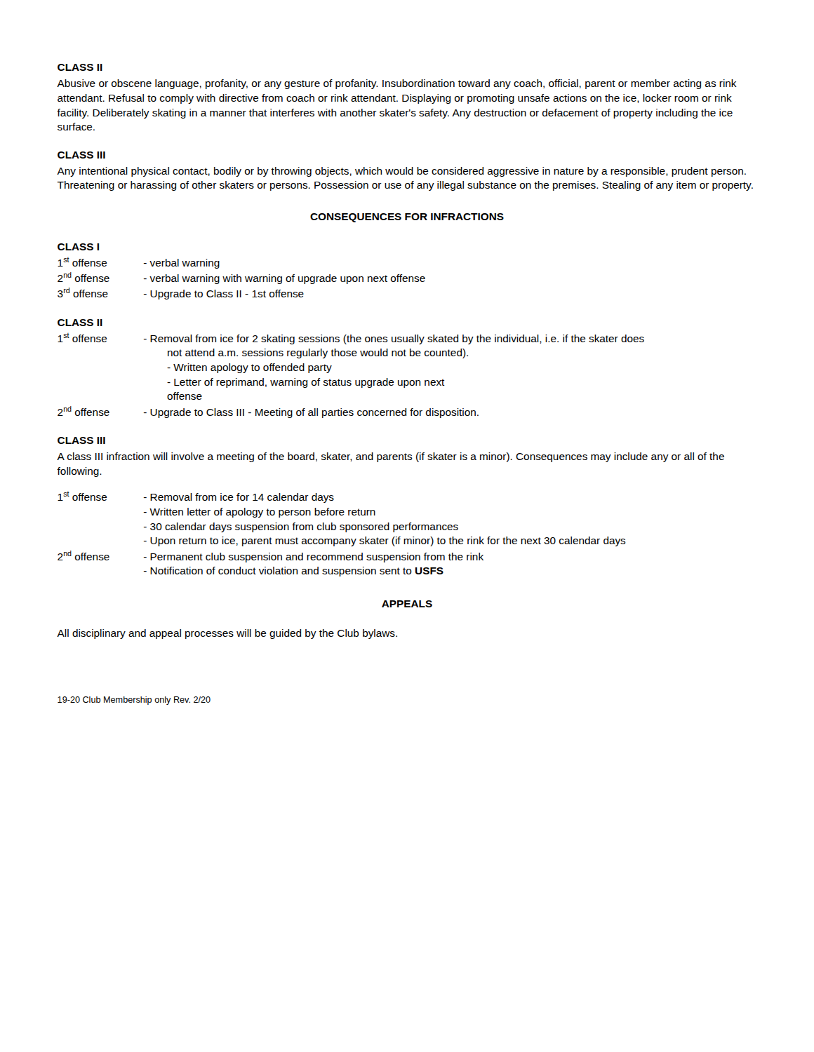CLASS II
Abusive or obscene language, profanity, or any gesture of profanity. Insubordination toward any coach, official, parent or member acting as rink attendant. Refusal to comply with directive from coach or rink attendant. Displaying or promoting unsafe actions on the ice, locker room or rink facility. Deliberately skating in a manner that interferes with another skater's safety. Any destruction or defacement of property including the ice surface.
CLASS III
Any intentional physical contact, bodily or by throwing objects, which would be considered aggressive in nature by a responsible, prudent person. Threatening or harassing of other skaters or persons. Possession or use of any illegal substance on the premises. Stealing of any item or property.
CONSEQUENCES FOR INFRACTIONS
CLASS I
| 1 st offense | - verbal warning |
| 2 nd offense | - verbal warning with warning of upgrade upon next offense |
| 3 rd offense | - Upgrade to Class II - 1st offense |
CLASS II
| 1 st offense | - Removal from ice for 2 skating sessions (the ones usually skated by the individual, i.e. if the skater does not attend a.m. sessions regularly those would not be counted). - Written apology to offended party - Letter of reprimand, warning of status upgrade upon next offense |
| 2 nd offense | - Upgrade to Class III - Meeting of all parties concerned for disposition. |
CLASS III
A class III infraction will involve a meeting of the board, skater, and parents (if skater is a minor). Consequences may include any or all of the following.
| 1 st offense | - Removal from ice for 14 calendar days - Written letter of apology to person before return - 30 calendar days suspension from club sponsored performances - Upon return to ice, parent must accompany skater (if minor) to the rink for the next 30 calendar days |
| 2 nd offense | - Permanent club suspension and recommend suspension from the rink - Notification of conduct violation and suspension sent to USFS |
APPEALS
All disciplinary and appeal processes will be guided by the Club bylaws.
19-20 Club Membership only Rev. 2/20